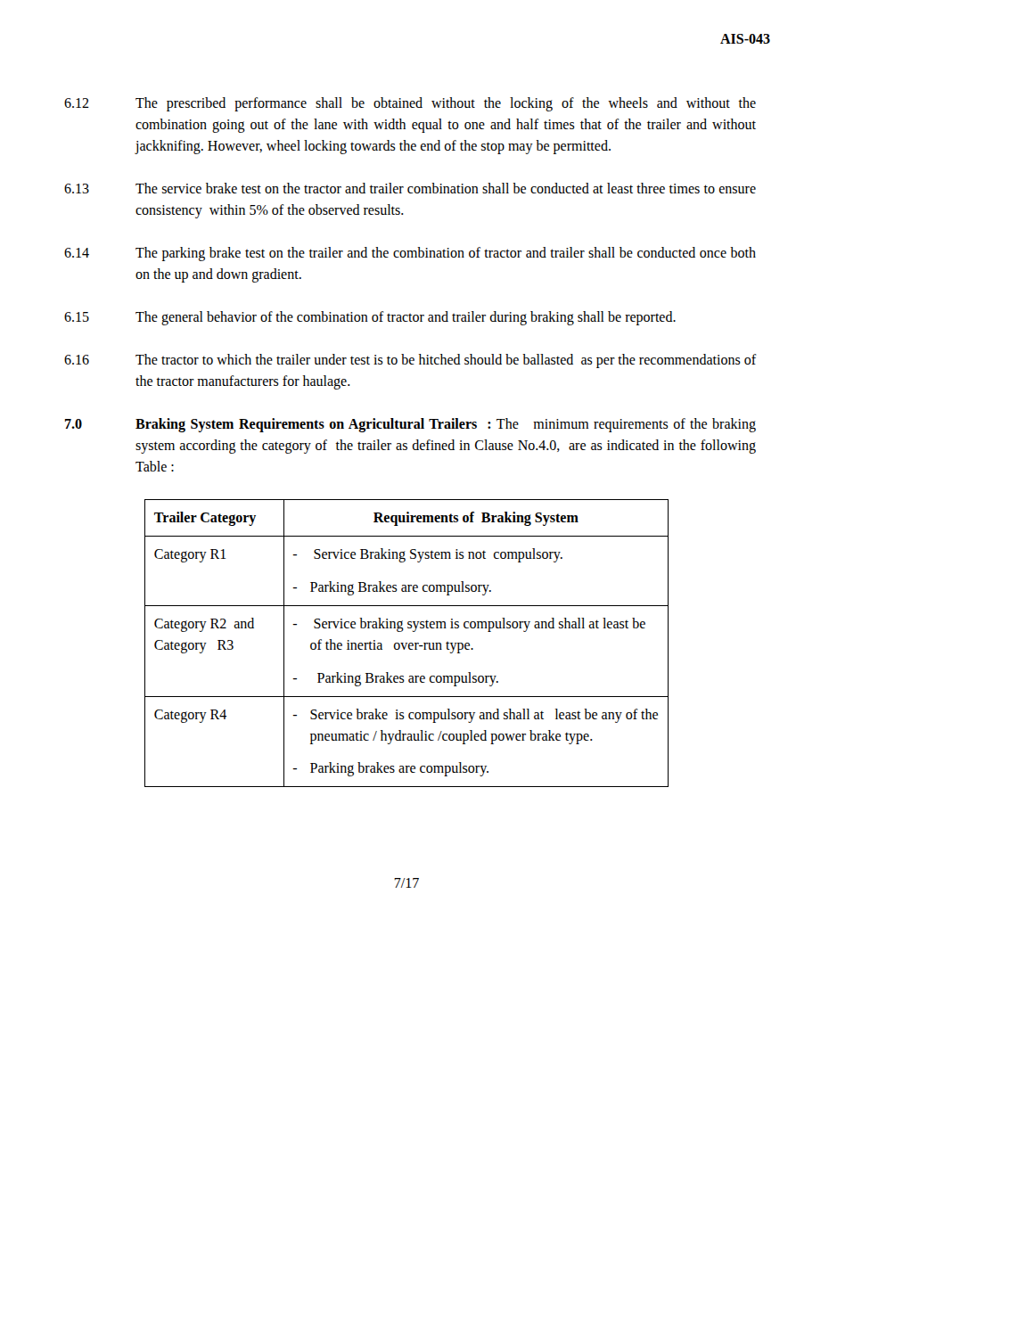AIS-043
6.12
The prescribed performance shall be obtained without the locking of the wheels and without the combination going out of the lane with width equal to one and half times that of the trailer and without jackknifing. However, wheel locking towards the end of the stop may be permitted.
6.13
The service brake test on the tractor and trailer combination shall be conducted at least three times to ensure consistency within 5% of the observed results.
6.14
The parking brake test on the trailer and the combination of tractor and trailer shall be conducted once both on the up and down gradient.
6.15
The general behavior of the combination of tractor and trailer during braking shall be reported.
6.16
The tractor to which the trailer under test is to be hitched should be ballasted as per the recommendations of the tractor manufacturers for haulage.
7.0
Braking System Requirements on Agricultural Trailers : The minimum requirements of the braking system according the category of the trailer as defined in Clause No.4.0, are as indicated in the following Table :
| Trailer Category | Requirements of Braking System |
| --- | --- |
| Category R1 | Service Braking System is not compulsory. Parking Brakes are compulsory. |
| Category R2 and Category R3 | Service braking system is compulsory and shall at least be of the inertia over-run type. Parking Brakes are compulsory. |
| Category R4 | Service brake is compulsory and shall at least be any of the pneumatic / hydraulic /coupled power brake type. Parking brakes are compulsory. |
7/17